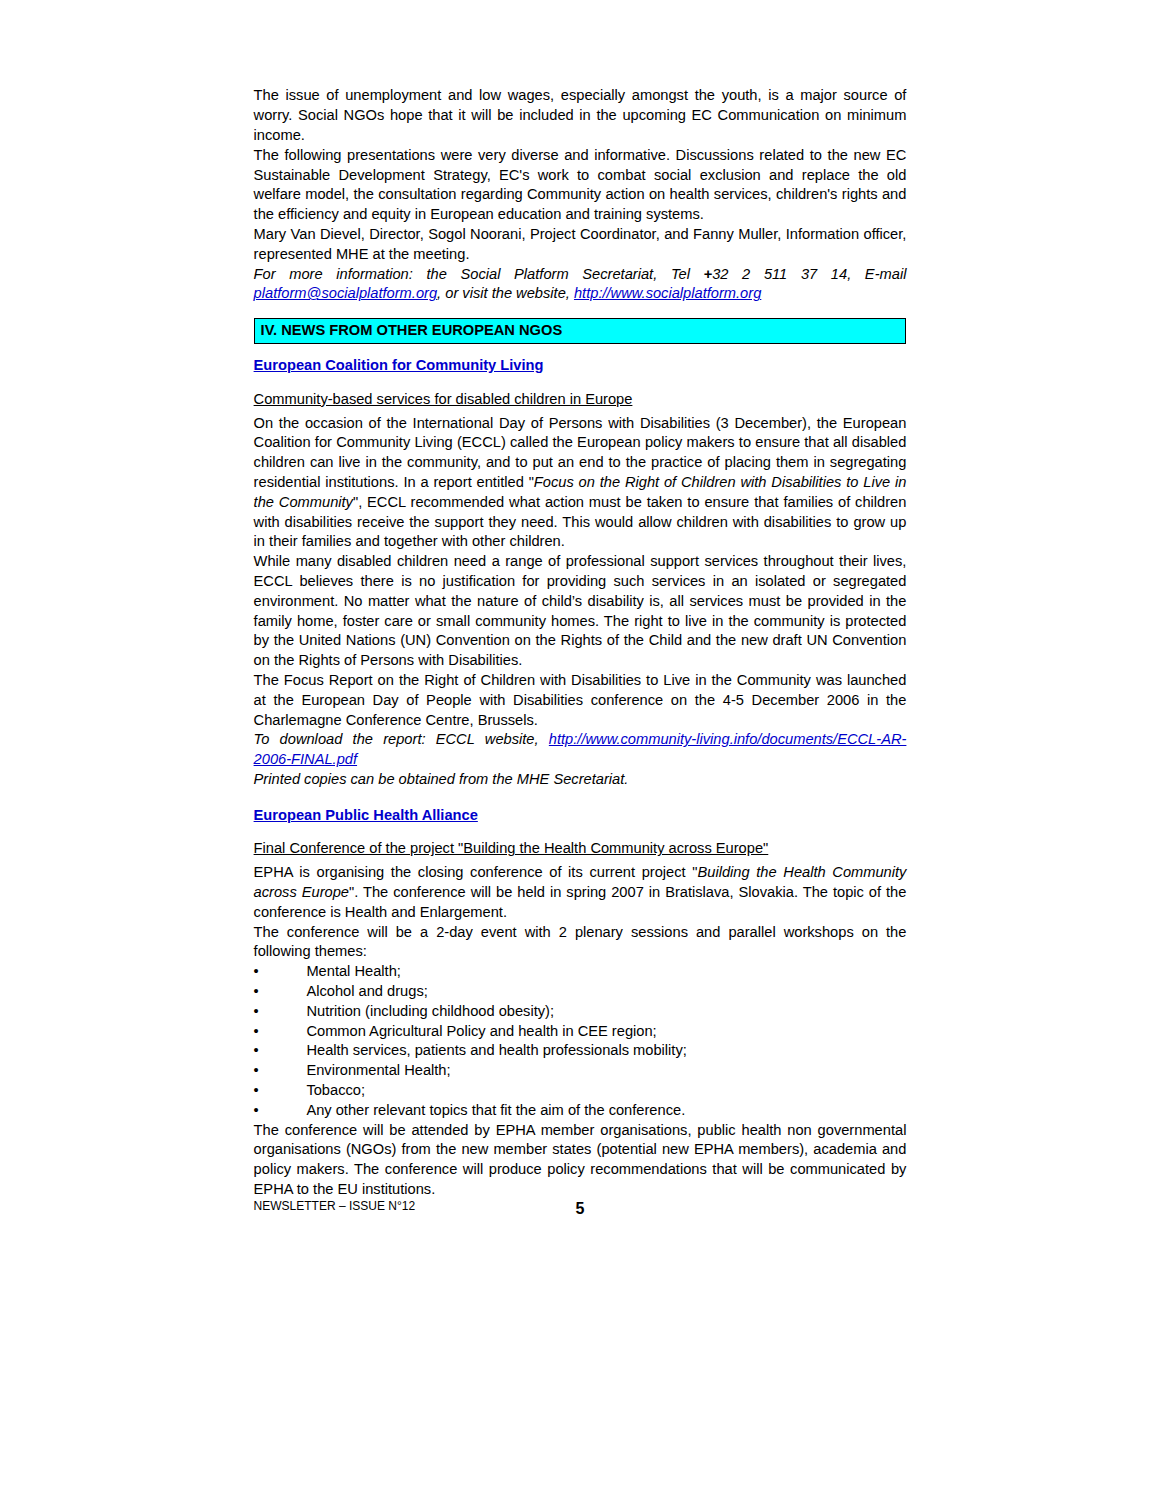The issue of unemployment and low wages, especially amongst the youth, is a major source of worry. Social NGOs hope that it will be included in the upcoming EC Communication on minimum income.
The following presentations were very diverse and informative. Discussions related to the new EC Sustainable Development Strategy, EC's work to combat social exclusion and replace the old welfare model, the consultation regarding Community action on health services, children's rights and the efficiency and equity in European education and training systems.
Mary Van Dievel, Director, Sogol Noorani, Project Coordinator, and Fanny Muller, Information officer, represented MHE at the meeting.
For more information: the Social Platform Secretariat, Tel +32 2 511 37 14, E-mail platform@socialplatform.org, or visit the website, http://www.socialplatform.org
IV. NEWS FROM OTHER EUROPEAN NGOS
European Coalition for Community Living
Community-based services for disabled children in Europe
On the occasion of the International Day of Persons with Disabilities (3 December), the European Coalition for Community Living (ECCL) called the European policy makers to ensure that all disabled children can live in the community, and to put an end to the practice of placing them in segregating residential institutions. In a report entitled "Focus on the Right of Children with Disabilities to Live in the Community", ECCL recommended what action must be taken to ensure that families of children with disabilities receive the support they need. This would allow children with disabilities to grow up in their families and together with other children.
While many disabled children need a range of professional support services throughout their lives, ECCL believes there is no justification for providing such services in an isolated or segregated environment. No matter what the nature of child’s disability is, all services must be provided in the family home, foster care or small community homes. The right to live in the community is protected by the United Nations (UN) Convention on the Rights of the Child and the new draft UN Convention on the Rights of Persons with Disabilities.
The Focus Report on the Right of Children with Disabilities to Live in the Community was launched at the European Day of People with Disabilities conference on the 4-5 December 2006 in the Charlemagne Conference Centre, Brussels.
To download the report: ECCL website, http://www.community-living.info/documents/ECCL-AR-2006-FINAL.pdf
Printed copies can be obtained from the MHE Secretariat.
European Public Health Alliance
Final Conference of the project "Building the Health Community across Europe"
EPHA is organising the closing conference of its current project "Building the Health Community across Europe". The conference will be held in spring 2007 in Bratislava, Slovakia. The topic of the conference is Health and Enlargement.
The conference will be a 2-day event with 2 plenary sessions and parallel workshops on the following themes:
•Mental Health;
•Alcohol and drugs;
•Nutrition (including childhood obesity);
•Common Agricultural Policy and health in CEE region;
•Health services, patients and health professionals mobility;
•Environmental Health;
•Tobacco;
•Any other relevant topics that fit the aim of the conference.
The conference will be attended by EPHA member organisations, public health non governmental organisations (NGOs) from the new member states (potential new EPHA members), academia and policy makers. The conference will produce policy recommendations that will be communicated by EPHA to the EU institutions.
NEWSLETTER – ISSUE N°12 5